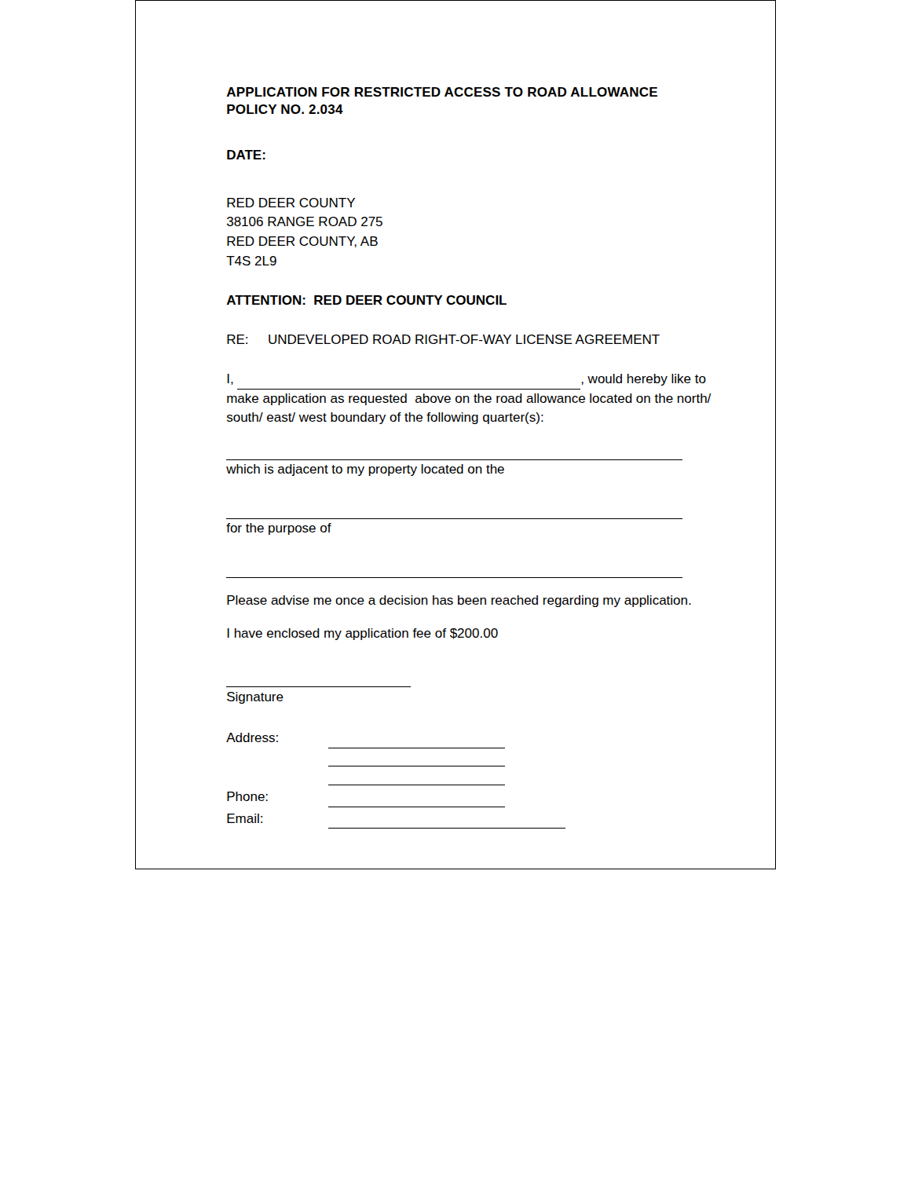APPLICATION FOR RESTRICTED ACCESS TO ROAD ALLOWANCE
POLICY NO. 2.034
DATE:
RED DEER COUNTY
38106 RANGE ROAD 275
RED DEER COUNTY, AB
T4S 2L9
ATTENTION: RED DEER COUNTY COUNCIL
RE: UNDEVELOPED ROAD RIGHT-OF-WAY LICENSE AGREEMENT
I, , would hereby like to make application as requested above on the road allowance located on the north/ south/ east/ west boundary of the following quarter(s):
which is adjacent to my property located on the
for the purpose of
Please advise me once a decision has been reached regarding my application.
I have enclosed my application fee of $200.00
Signature
| Address: | |
| Phone: | |
| Email: | |